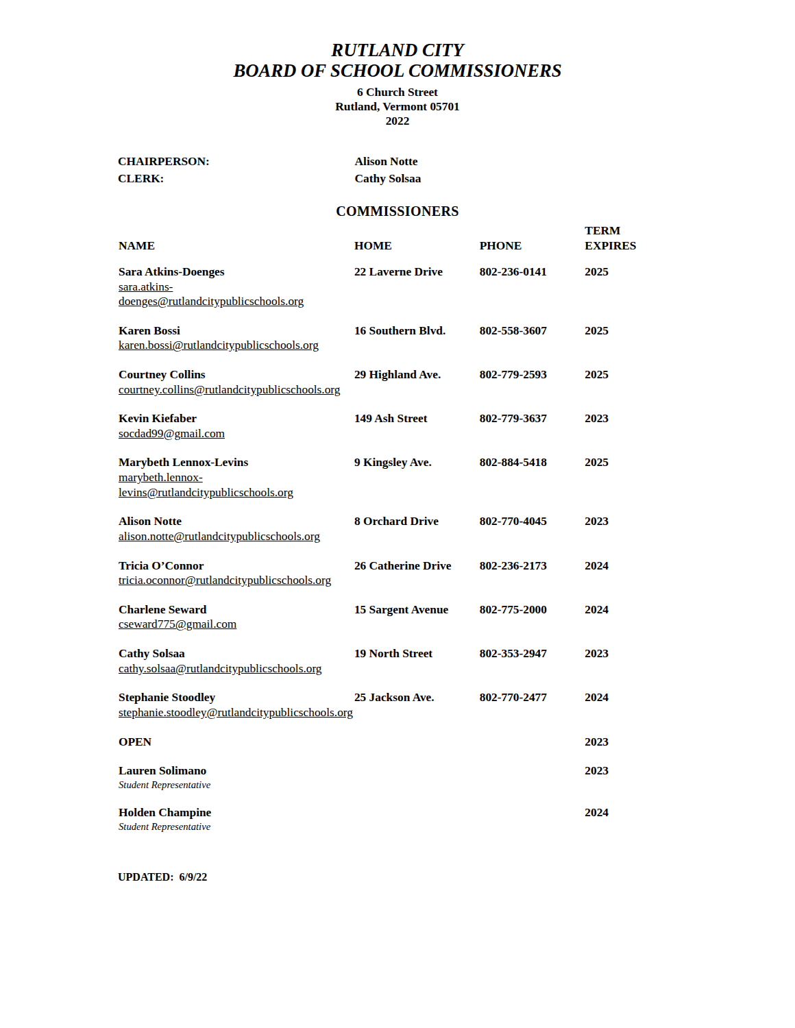RUTLAND CITY
BOARD OF SCHOOL COMMISSIONERS
6 Church Street
Rutland, Vermont 05701
2022
| CHAIRPERSON: | Alison Notte |
| CLERK: | Cathy Solsaa |
COMMISSIONERS
| NAME | HOME | PHONE | TERM EXPIRES |
| --- | --- | --- | --- |
| Sara Atkins-Doenges sara.atkins-doenges@rutlandcitypublicschools.org | 22 Laverne Drive | 802-236-0141 | 2025 |
| Karen Bossi karen.bossi@rutlandcitypublicschools.org | 16 Southern Blvd. | 802-558-3607 | 2025 |
| Courtney Collins courtney.collins@rutlandcitypublicschools.org | 29 Highland Ave. | 802-779-2593 | 2025 |
| Kevin Kiefaber socdad99@gmail.com | 149 Ash Street | 802-779-3637 | 2023 |
| Marybeth Lennox-Levins marybeth.lennox-levins@rutlandcitypublicschools.org | 9 Kingsley Ave. | 802-884-5418 | 2025 |
| Alison Notte alison.notte@rutlandcitypublicschools.org | 8 Orchard Drive | 802-770-4045 | 2023 |
| Tricia O’Connor tricia.oconnor@rutlandcitypublicschools.org | 26 Catherine Drive | 802-236-2173 | 2024 |
| Charlene Seward cseward775@gmail.com | 15 Sargent Avenue | 802-775-2000 | 2024 |
| Cathy Solsaa cathy.solsaa@rutlandcitypublicschools.org | 19 North Street | 802-353-2947 | 2023 |
| Stephanie Stoodley stephanie.stoodley@rutlandcitypublicschools.org | 25 Jackson Ave. | 802-770-2477 | 2024 |
| OPEN | | | 2023 |
| Lauren Solimano Student Representative | | | 2023 |
| Holden Champine Student Representative | | | 2024 |
UPDATED: 6/9/22